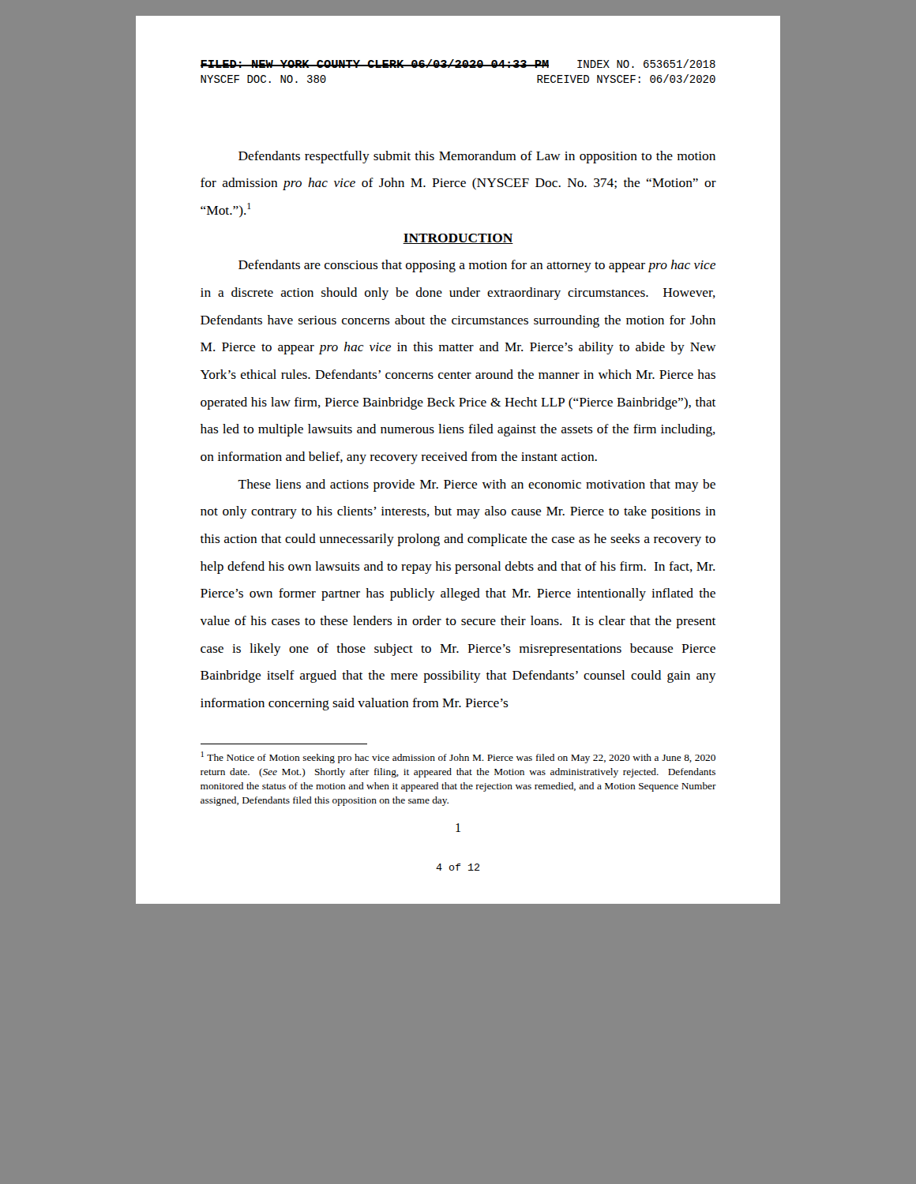FILED: NEW YORK COUNTY CLERK 06/03/2020 04:33 PM INDEX NO. 653651/2018
NYSCEF DOC. NO. 380 RECEIVED NYSCEF: 06/03/2020
Defendants respectfully submit this Memorandum of Law in opposition to the motion for admission pro hac vice of John M. Pierce (NYSCEF Doc. No. 374; the “Motion” or “Mot.”).1
INTRODUCTION
Defendants are conscious that opposing a motion for an attorney to appear pro hac vice in a discrete action should only be done under extraordinary circumstances. However, Defendants have serious concerns about the circumstances surrounding the motion for John M. Pierce to appear pro hac vice in this matter and Mr. Pierce’s ability to abide by New York’s ethical rules. Defendants’ concerns center around the manner in which Mr. Pierce has operated his law firm, Pierce Bainbridge Beck Price & Hecht LLP (“Pierce Bainbridge”), that has led to multiple lawsuits and numerous liens filed against the assets of the firm including, on information and belief, any recovery received from the instant action.
These liens and actions provide Mr. Pierce with an economic motivation that may be not only contrary to his clients’ interests, but may also cause Mr. Pierce to take positions in this action that could unnecessarily prolong and complicate the case as he seeks a recovery to help defend his own lawsuits and to repay his personal debts and that of his firm. In fact, Mr. Pierce’s own former partner has publicly alleged that Mr. Pierce intentionally inflated the value of his cases to these lenders in order to secure their loans. It is clear that the present case is likely one of those subject to Mr. Pierce’s misrepresentations because Pierce Bainbridge itself argued that the mere possibility that Defendants’ counsel could gain any information concerning said valuation from Mr. Pierce’s
1 The Notice of Motion seeking pro hac vice admission of John M. Pierce was filed on May 22, 2020 with a June 8, 2020 return date. (See Mot.) Shortly after filing, it appeared that the Motion was administratively rejected. Defendants monitored the status of the motion and when it appeared that the rejection was remedied, and a Motion Sequence Number assigned, Defendants filed this opposition on the same day.
1
4 of 12